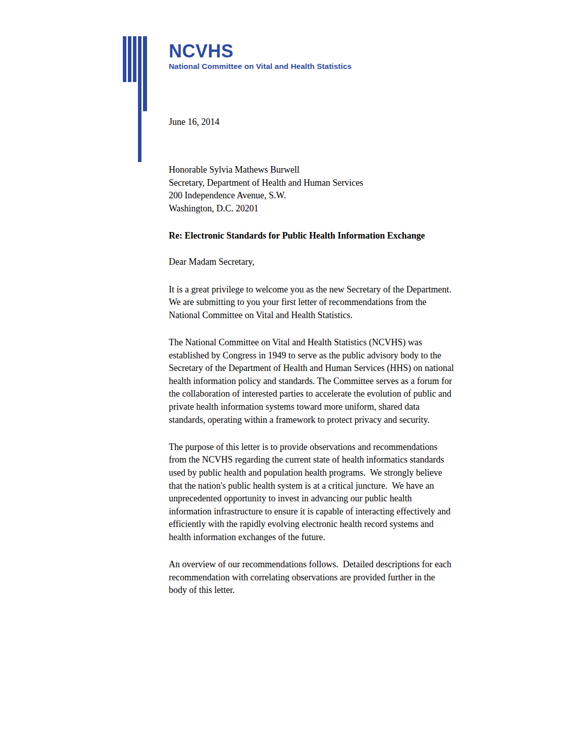NCVHS
National Committee on Vital and Health Statistics
June 16, 2014
Honorable Sylvia Mathews Burwell
Secretary, Department of Health and Human Services
200 Independence Avenue, S.W.
Washington, D.C. 20201
Re: Electronic Standards for Public Health Information Exchange
Dear Madam Secretary,
It is a great privilege to welcome you as the new Secretary of the Department. We are submitting to you your first letter of recommendations from the National Committee on Vital and Health Statistics.
The National Committee on Vital and Health Statistics (NCVHS) was established by Congress in 1949 to serve as the public advisory body to the Secretary of the Department of Health and Human Services (HHS) on national health information policy and standards. The Committee serves as a forum for the collaboration of interested parties to accelerate the evolution of public and private health information systems toward more uniform, shared data standards, operating within a framework to protect privacy and security.
The purpose of this letter is to provide observations and recommendations from the NCVHS regarding the current state of health informatics standards used by public health and population health programs. We strongly believe that the nation's public health system is at a critical juncture. We have an unprecedented opportunity to invest in advancing our public health information infrastructure to ensure it is capable of interacting effectively and efficiently with the rapidly evolving electronic health record systems and health information exchanges of the future.
An overview of our recommendations follows. Detailed descriptions for each recommendation with correlating observations are provided further in the body of this letter.